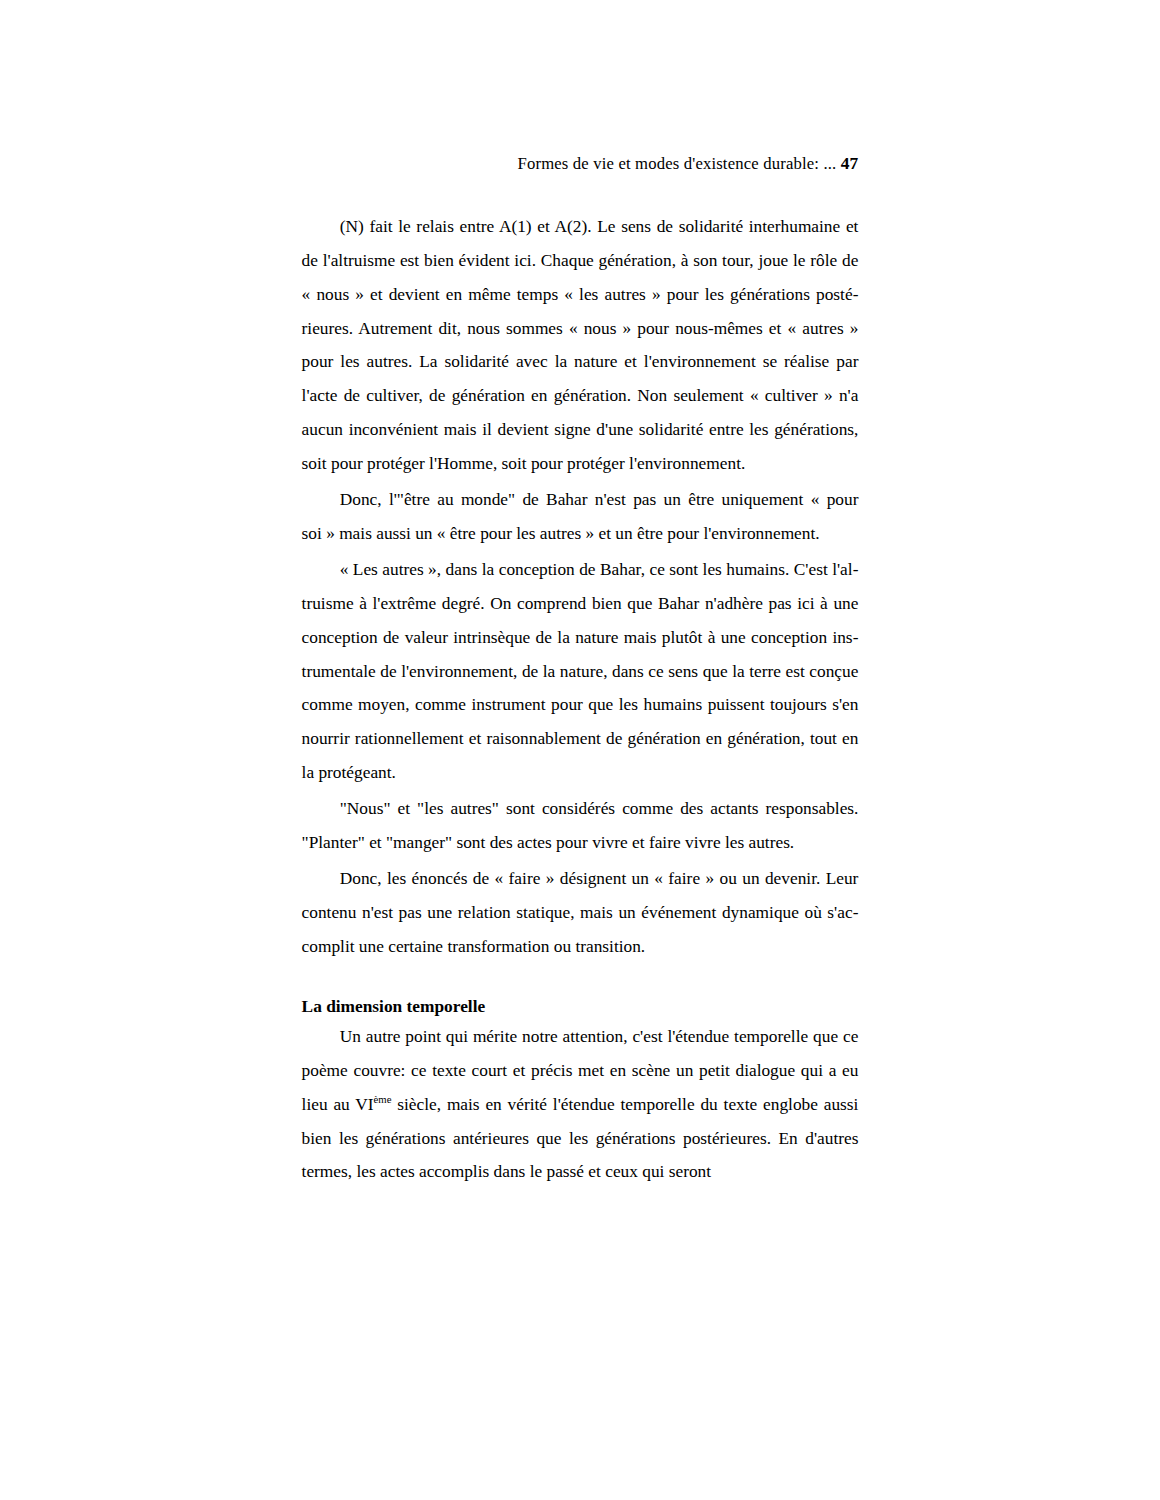Formes de vie et modes d'existence durable: ... 47
(N) fait le relais entre A(1) et A(2). Le sens de solidarité interhumaine et de l'altruisme est bien évident ici. Chaque génération, à son tour, joue le rôle de « nous » et devient en même temps « les autres » pour les générations postérieures. Autrement dit, nous sommes « nous » pour nous-mêmes et « autres » pour les autres. La solidarité avec la nature et l'environnement se réalise par l'acte de cultiver, de génération en génération. Non seulement « cultiver » n'a aucun inconvénient mais il devient signe d'une solidarité entre les générations, soit pour protéger l'Homme, soit pour protéger l'environnement.
Donc, l'"être au monde" de Bahar n'est pas un être uniquement « pour soi » mais aussi un « être pour les autres » et un être pour l'environnement.
« Les autres », dans la conception de Bahar, ce sont les humains. C'est l'altruisme à l'extrême degré. On comprend bien que Bahar n'adhère pas ici à une conception de valeur intrinsèque de la nature mais plutôt à une conception instrumentale de l'environnement, de la nature, dans ce sens que la terre est conçue comme moyen, comme instrument pour que les humains puissent toujours s'en nourrir rationnellement et raisonnablement de génération en génération, tout en la protégeant.
"Nous" et "les autres" sont considérés comme des actants responsables. "Planter" et "manger" sont des actes pour vivre et faire vivre les autres.
Donc, les énoncés de « faire » désignent un « faire » ou un devenir. Leur contenu n'est pas une relation statique, mais un événement dynamique où s'accomplit une certaine transformation ou transition.
La dimension temporelle
Un autre point qui mérite notre attention, c'est l'étendue temporelle que ce poème couvre: ce texte court et précis met en scène un petit dialogue qui a eu lieu au VIème siècle, mais en vérité l'étendue temporelle du texte englobe aussi bien les générations antérieures que les générations postérieures. En d'autres termes, les actes accomplis dans le passé et ceux qui seront